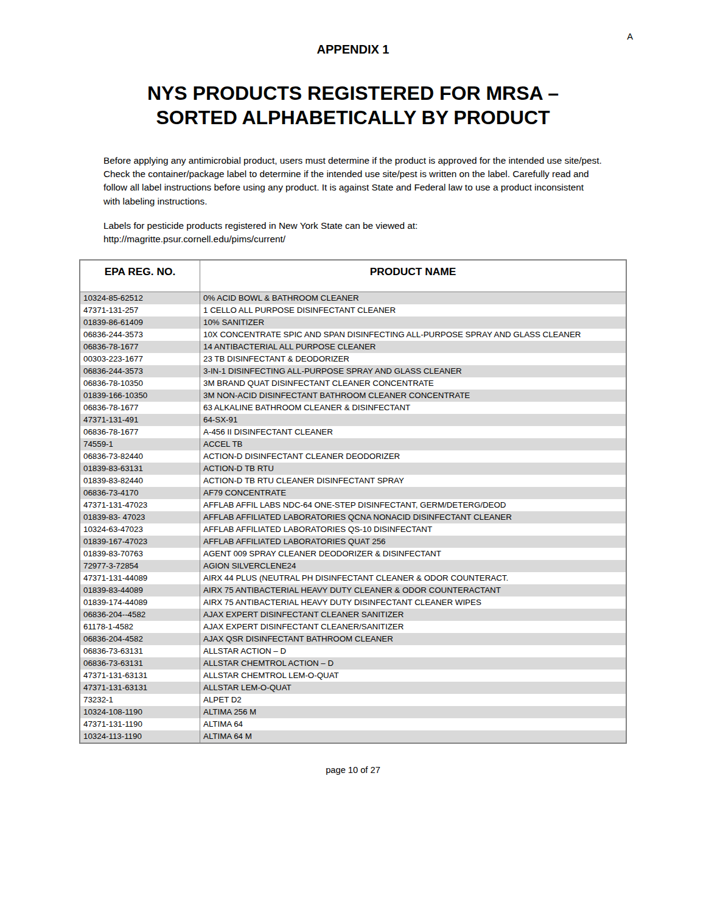A
APPENDIX 1
NYS PRODUCTS REGISTERED FOR MRSA –
SORTED ALPHABETICALLY BY PRODUCT
Before applying any antimicrobial product, users must determine if the product is approved for the intended use site/pest. Check the container/package label to determine if the intended use site/pest is written on the label. Carefully read and follow all label instructions before using any product. It is against State and Federal law to use a product inconsistent with labeling instructions.
Labels for pesticide products registered in New York State can be viewed at:
http://magritte.psur.cornell.edu/pims/current/
| EPA REG. NO. | PRODUCT NAME |
| --- | --- |
| 10324-85-62512 | 0% ACID BOWL & BATHROOM CLEANER |
| 47371-131-257 | 1 CELLO ALL PURPOSE DISINFECTANT CLEANER |
| 01839-86-61409 | 10% SANITIZER |
| 06836-244-3573 | 10X CONCENTRATE SPIC AND SPAN DISINFECTING ALL-PURPOSE SPRAY AND GLASS CLEANER |
| 06836-78-1677 | 14 ANTIBACTERIAL ALL PURPOSE CLEANER |
| 00303-223-1677 | 23 TB DISINFECTANT & DEODORIZER |
| 06836-244-3573 | 3-IN-1 DISINFECTING ALL-PURPOSE SPRAY AND GLASS CLEANER |
| 06836-78-10350 | 3M BRAND QUAT DISINFECTANT CLEANER CONCENTRATE |
| 01839-166-10350 | 3M NON-ACID DISINFECTANT BATHROOM CLEANER CONCENTRATE |
| 06836-78-1677 | 63 ALKALINE BATHROOM CLEANER & DISINFECTANT |
| 47371-131-491 | 64-SX-91 |
| 06836-78-1677 | A-456 II DISINFECTANT CLEANER |
| 74559-1 | ACCEL TB |
| 06836-73-82440 | ACTION-D DISINFECTANT CLEANER DEODORIZER |
| 01839-83-63131 | ACTION-D TB RTU |
| 01839-83-82440 | ACTION-D TB RTU CLEANER DISINFECTANT SPRAY |
| 06836-73-4170 | AF79 CONCENTRATE |
| 47371-131-47023 | AFFLAB AFFIL LABS NDC-64 ONE-STEP DISINFECTANT, GERM/DETERG/DEOD |
| 01839-83- 47023 | AFFLAB AFFILIATED LABORATORIES QCNA NONACID DISINFECTANT CLEANER |
| 10324-63-47023 | AFFLAB AFFILIATED LABORATORIES QS-10 DISINFECTANT |
| 01839-167-47023 | AFFLAB AFFILIATED LABORATORIES QUAT 256 |
| 01839-83-70763 | AGENT 009 SPRAY CLEANER DEODORIZER & DISINFECTANT |
| 72977-3-72854 | AGION SILVERCLENE24 |
| 47371-131-44089 | AIRX 44 PLUS (NEUTRAL PH DISINFECTANT CLEANER & ODOR COUNTERACT. |
| 01839-83-44089 | AIRX 75 ANTIBACTERIAL HEAVY DUTY CLEANER & ODOR COUNTERACTANT |
| 01839-174-44089 | AIRX 75 ANTIBACTERIAL HEAVY DUTY DISINFECTANT CLEANER WIPES |
| 06836-204--4582 | AJAX EXPERT DISINFECTANT CLEANER SANITIZER |
| 61178-1-4582 | AJAX EXPERT DISINFECTANT CLEANER/SANITIZER |
| 06836-204-4582 | AJAX QSR DISINFECTANT BATHROOM CLEANER |
| 06836-73-63131 | ALLSTAR ACTION – D |
| 06836-73-63131 | ALLSTAR CHEMTROL ACTION – D |
| 47371-131-63131 | ALLSTAR CHEMTROL LEM-O-QUAT |
| 47371-131-63131 | ALLSTAR LEM-O-QUAT |
| 73232-1 | ALPET D2 |
| 10324-108-1190 | ALTIMA 256 M |
| 47371-131-1190 | ALTIMA 64 |
| 10324-113-1190 | ALTIMA 64 M |
page 10 of 27